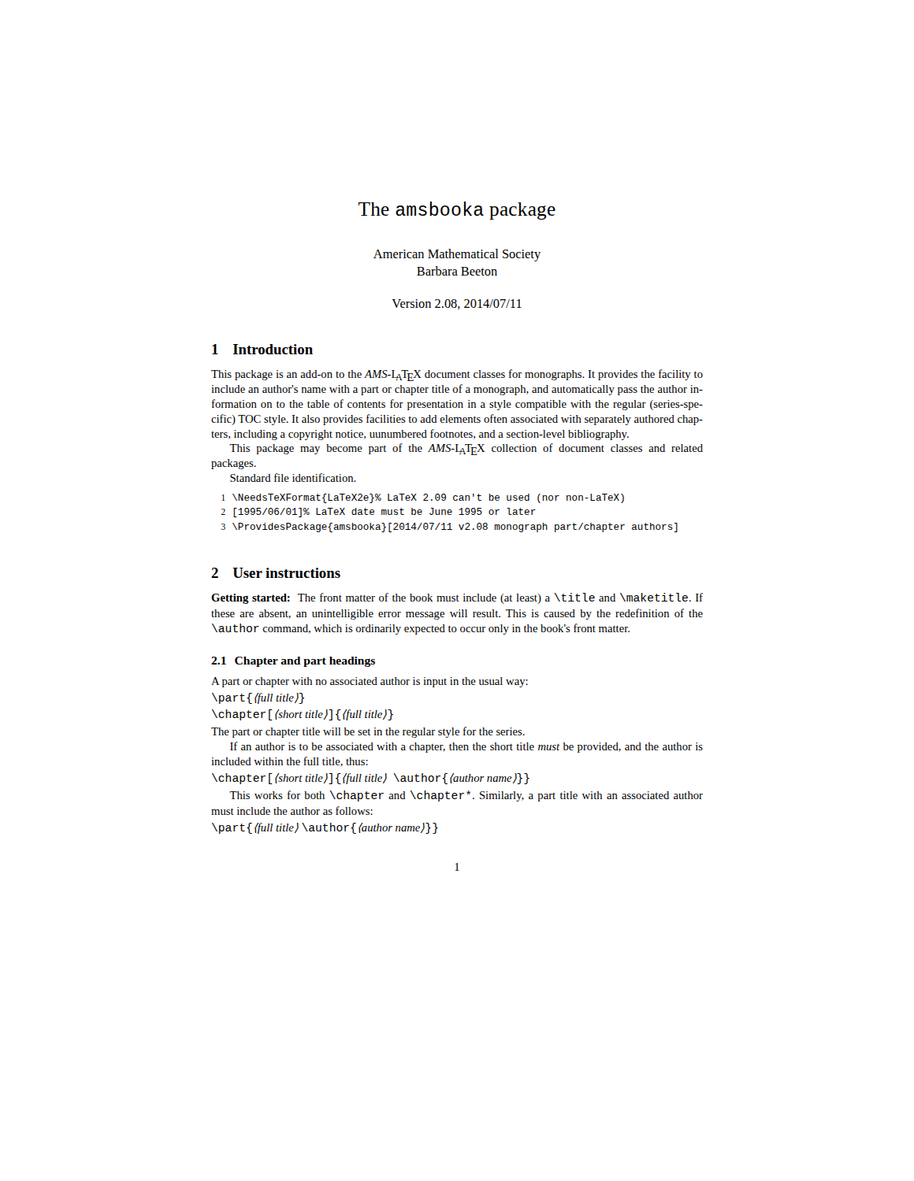The amsbooka package
American Mathematical Society
Barbara Beeton
Version 2.08, 2014/07/11
1 Introduction
This package is an add-on to the AMS-LATEX document classes for monographs. It provides the facility to include an author's name with a part or chapter title of a monograph, and automatically pass the author information on to the table of contents for presentation in a style compatible with the regular (series-specific) TOC style. It also provides facilities to add elements often associated with separately authored chapters, including a copyright notice, uunumbered footnotes, and a section-level bibliography.
This package may become part of the AMS-LATEX collection of document classes and related packages.
Standard file identification.
1\NeedsTeXFormat{LaTeX2e}% LaTeX 2.09 can't be used (nor non-LaTeX)
2[1995/06/01]% LaTeX date must be June 1995 or later
3\ProvidesPackage{amsbooka}[2014/07/11 v2.08 monograph part/chapter authors]
2 User instructions
Getting started: The front matter of the book must include (at least) a \title and \maketitle. If these are absent, an unintelligible error message will result. This is caused by the redefinition of the \author command, which is ordinarily expected to occur only in the book's front matter.
2.1 Chapter and part headings
A part or chapter with no associated author is input in the usual way:
\part{⟨full title⟩}
\chapter[⟨short title⟩]{⟨full title⟩}
The part or chapter title will be set in the regular style for the series.
If an author is to be associated with a chapter, then the short title must be provided, and the author is included within the full title, thus:
\chapter[⟨short title⟩]{⟨full title⟩ \author{⟨author name⟩}}
This works for both \chapter and \chapter*. Similarly, a part title with an associated author must include the author as follows:
\part{⟨full title⟩ \author{⟨author name⟩}}
1